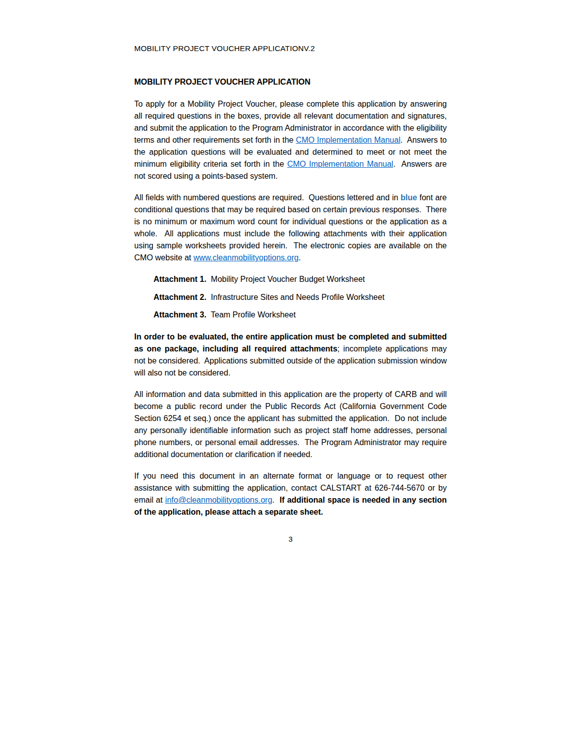MOBILITY PROJECT VOUCHER APPLICATIONV.2
MOBILITY PROJECT VOUCHER APPLICATION
To apply for a Mobility Project Voucher, please complete this application by answering all required questions in the boxes, provide all relevant documentation and signatures, and submit the application to the Program Administrator in accordance with the eligibility terms and other requirements set forth in the CMO Implementation Manual. Answers to the application questions will be evaluated and determined to meet or not meet the minimum eligibility criteria set forth in the CMO Implementation Manual. Answers are not scored using a points-based system.
All fields with numbered questions are required. Questions lettered and in blue font are conditional questions that may be required based on certain previous responses. There is no minimum or maximum word count for individual questions or the application as a whole. All applications must include the following attachments with their application using sample worksheets provided herein. The electronic copies are available on the CMO website at www.cleanmobilityoptions.org.
Attachment 1. Mobility Project Voucher Budget Worksheet
Attachment 2. Infrastructure Sites and Needs Profile Worksheet
Attachment 3. Team Profile Worksheet
In order to be evaluated, the entire application must be completed and submitted as one package, including all required attachments; incomplete applications may not be considered. Applications submitted outside of the application submission window will also not be considered.
All information and data submitted in this application are the property of CARB and will become a public record under the Public Records Act (California Government Code Section 6254 et seq.) once the applicant has submitted the application. Do not include any personally identifiable information such as project staff home addresses, personal phone numbers, or personal email addresses. The Program Administrator may require additional documentation or clarification if needed.
If you need this document in an alternate format or language or to request other assistance with submitting the application, contact CALSTART at 626-744-5670 or by email at info@cleanmobilityoptions.org. If additional space is needed in any section of the application, please attach a separate sheet.
3